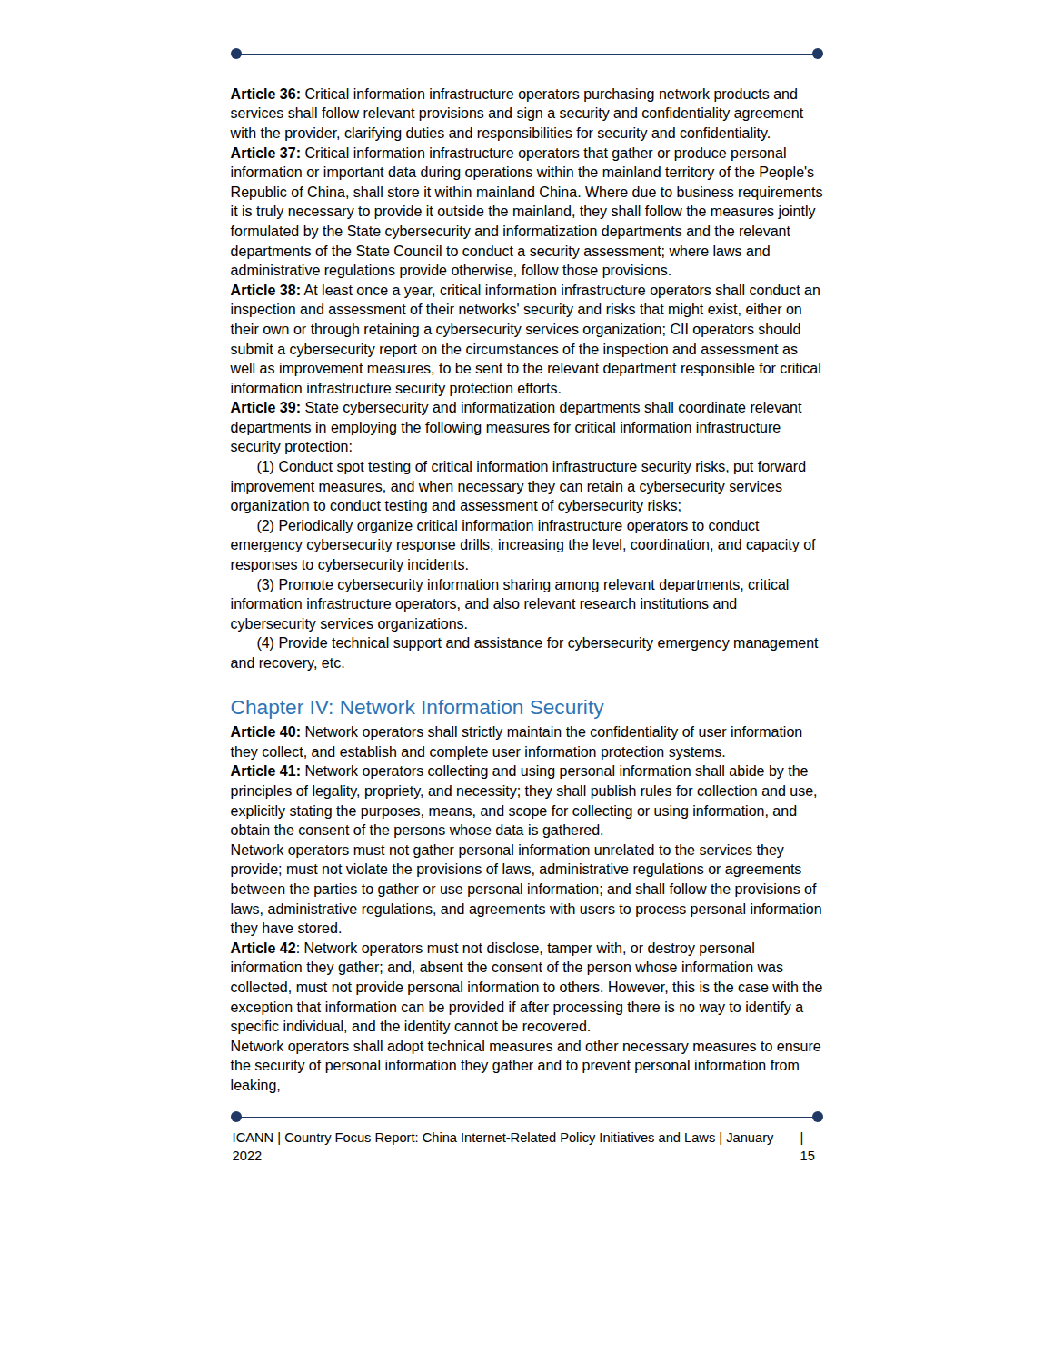Article 36: Critical information infrastructure operators purchasing network products and services shall follow relevant provisions and sign a security and confidentiality agreement with the provider, clarifying duties and responsibilities for security and confidentiality.
Article 37: Critical information infrastructure operators that gather or produce personal information or important data during operations within the mainland territory of the People's Republic of China, shall store it within mainland China. Where due to business requirements it is truly necessary to provide it outside the mainland, they shall follow the measures jointly formulated by the State cybersecurity and informatization departments and the relevant departments of the State Council to conduct a security assessment; where laws and administrative regulations provide otherwise, follow those provisions.
Article 38: At least once a year, critical information infrastructure operators shall conduct an inspection and assessment of their networks' security and risks that might exist, either on their own or through retaining a cybersecurity services organization; CII operators should submit a cybersecurity report on the circumstances of the inspection and assessment as well as improvement measures, to be sent to the relevant department responsible for critical information infrastructure security protection efforts.
Article 39: State cybersecurity and informatization departments shall coordinate relevant departments in employing the following measures for critical information infrastructure security protection:
(1) Conduct spot testing of critical information infrastructure security risks, put forward improvement measures, and when necessary they can retain a cybersecurity services organization to conduct testing and assessment of cybersecurity risks;
(2) Periodically organize critical information infrastructure operators to conduct emergency cybersecurity response drills, increasing the level, coordination, and capacity of responses to cybersecurity incidents.
(3) Promote cybersecurity information sharing among relevant departments, critical information infrastructure operators, and also relevant research institutions and cybersecurity services organizations.
(4) Provide technical support and assistance for cybersecurity emergency management and recovery, etc.
Chapter IV: Network Information Security
Article 40: Network operators shall strictly maintain the confidentiality of user information they collect, and establish and complete user information protection systems.
Article 41: Network operators collecting and using personal information shall abide by the principles of legality, propriety, and necessity; they shall publish rules for collection and use, explicitly stating the purposes, means, and scope for collecting or using information, and obtain the consent of the persons whose data is gathered.
Network operators must not gather personal information unrelated to the services they provide; must not violate the provisions of laws, administrative regulations or agreements between the parties to gather or use personal information; and shall follow the provisions of laws, administrative regulations, and agreements with users to process personal information they have stored.
Article 42: Network operators must not disclose, tamper with, or destroy personal information they gather; and, absent the consent of the person whose information was collected, must not provide personal information to others. However, this is the case with the exception that information can be provided if after processing there is no way to identify a specific individual, and the identity cannot be recovered.
Network operators shall adopt technical measures and other necessary measures to ensure the security of personal information they gather and to prevent personal information from leaking,
ICANN | Country Focus Report: China Internet-Related Policy Initiatives and Laws | January 2022 | 15